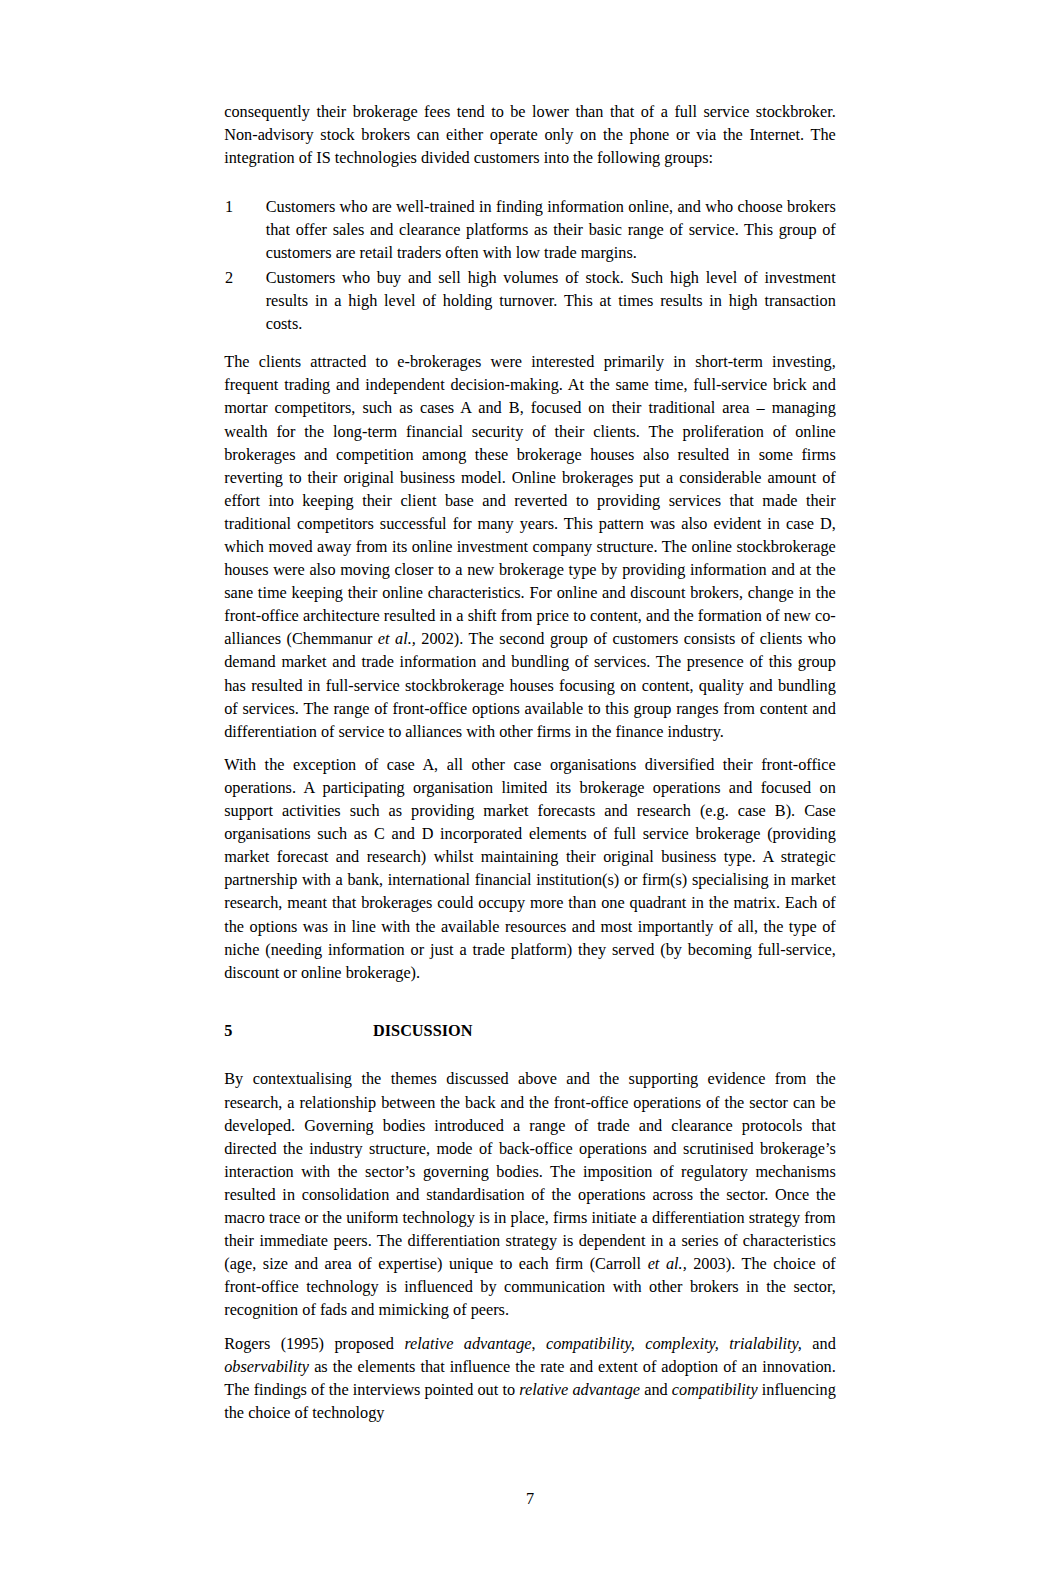consequently their brokerage fees tend to be lower than that of a full service stockbroker. Non-advisory stock brokers can either operate only on the phone or via the Internet. The integration of IS technologies divided customers into the following groups:
1 Customers who are well-trained in finding information online, and who choose brokers that offer sales and clearance platforms as their basic range of service. This group of customers are retail traders often with low trade margins.
2 Customers who buy and sell high volumes of stock. Such high level of investment results in a high level of holding turnover. This at times results in high transaction costs.
The clients attracted to e-brokerages were interested primarily in short-term investing, frequent trading and independent decision-making. At the same time, full-service brick and mortar competitors, such as cases A and B, focused on their traditional area – managing wealth for the long-term financial security of their clients. The proliferation of online brokerages and competition among these brokerage houses also resulted in some firms reverting to their original business model. Online brokerages put a considerable amount of effort into keeping their client base and reverted to providing services that made their traditional competitors successful for many years. This pattern was also evident in case D, which moved away from its online investment company structure. The online stockbrokerage houses were also moving closer to a new brokerage type by providing information and at the sane time keeping their online characteristics. For online and discount brokers, change in the front-office architecture resulted in a shift from price to content, and the formation of new co-alliances (Chemmanur et al., 2002). The second group of customers consists of clients who demand market and trade information and bundling of services. The presence of this group has resulted in full-service stockbrokerage houses focusing on content, quality and bundling of services. The range of front-office options available to this group ranges from content and differentiation of service to alliances with other firms in the finance industry.
With the exception of case A, all other case organisations diversified their front-office operations. A participating organisation limited its brokerage operations and focused on support activities such as providing market forecasts and research (e.g. case B). Case organisations such as C and D incorporated elements of full service brokerage (providing market forecast and research) whilst maintaining their original business type. A strategic partnership with a bank, international financial institution(s) or firm(s) specialising in market research, meant that brokerages could occupy more than one quadrant in the matrix. Each of the options was in line with the available resources and most importantly of all, the type of niche (needing information or just a trade platform) they served (by becoming full-service, discount or online brokerage).
5 DISCUSSION
By contextualising the themes discussed above and the supporting evidence from the research, a relationship between the back and the front-office operations of the sector can be developed. Governing bodies introduced a range of trade and clearance protocols that directed the industry structure, mode of back-office operations and scrutinised brokerage’s interaction with the sector’s governing bodies. The imposition of regulatory mechanisms resulted in consolidation and standardisation of the operations across the sector. Once the macro trace or the uniform technology is in place, firms initiate a differentiation strategy from their immediate peers. The differentiation strategy is dependent in a series of characteristics (age, size and area of expertise) unique to each firm (Carroll et al., 2003). The choice of front-office technology is influenced by communication with other brokers in the sector, recognition of fads and mimicking of peers.
Rogers (1995) proposed relative advantage, compatibility, complexity, trialability, and observability as the elements that influence the rate and extent of adoption of an innovation. The findings of the interviews pointed out to relative advantage and compatibility influencing the choice of technology
7